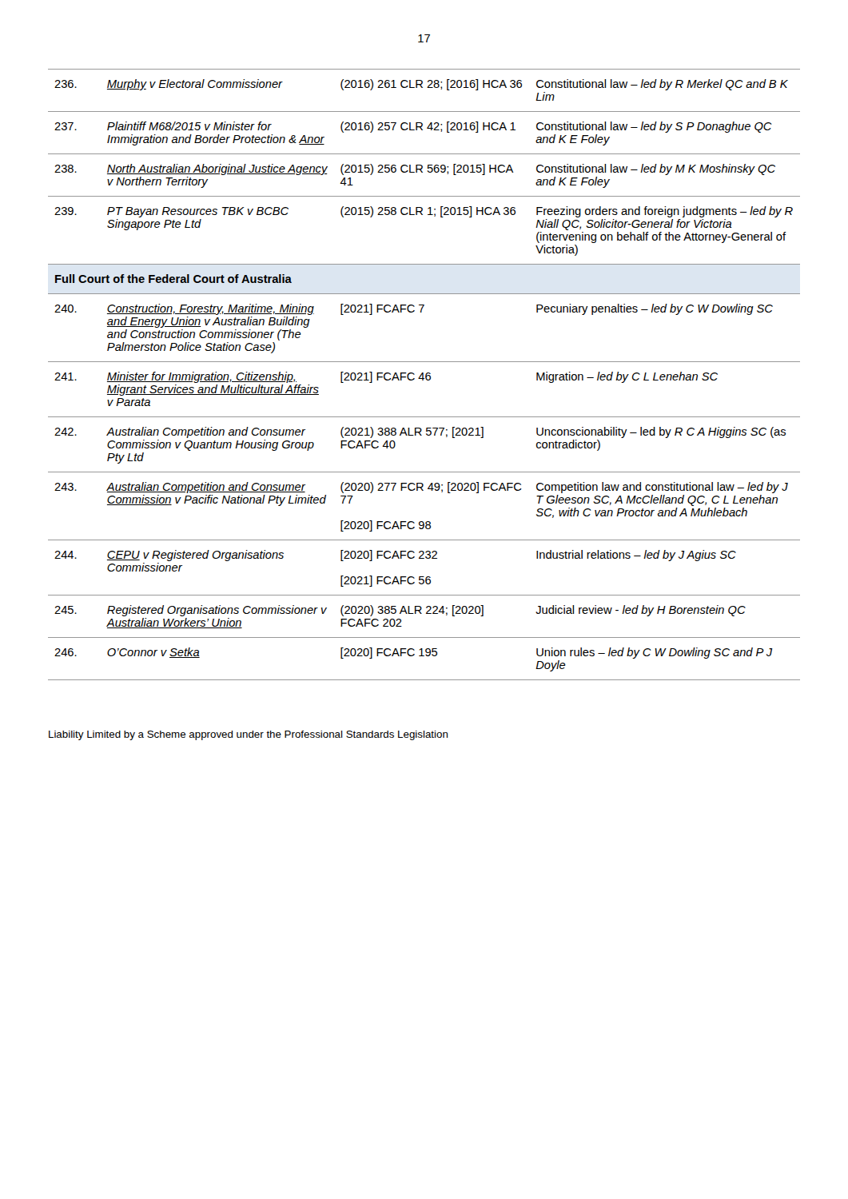17
| 236. | Murphy v Electoral Commissioner | (2016) 261 CLR 28; [2016] HCA 36 | Constitutional law – led by R Merkel QC and B K Lim |
| 237. | Plaintiff M68/2015 v Minister for Immigration and Border Protection & Anor | (2016) 257 CLR 42; [2016] HCA 1 | Constitutional law – led by S P Donaghue QC and K E Foley |
| 238. | North Australian Aboriginal Justice Agency v Northern Territory | (2015) 256 CLR 569; [2015] HCA 41 | Constitutional law – led by M K Moshinsky QC and K E Foley |
| 239. | PT Bayan Resources TBK v BCBC Singapore Pte Ltd | (2015) 258 CLR 1; [2015] HCA 36 | Freezing orders and foreign judgments – led by R Niall QC, Solicitor-General for Victoria (intervening on behalf of the Attorney-General of Victoria) |
| Full Court of the Federal Court of Australia |
| 240. | Construction, Forestry, Maritime, Mining and Energy Union v Australian Building and Construction Commissioner (The Palmerston Police Station Case) | [2021] FCAFC 7 | Pecuniary penalties – led by C W Dowling SC |
| 241. | Minister for Immigration, Citizenship, Migrant Services and Multicultural Affairs v Parata | [2021] FCAFC 46 | Migration – led by C L Lenehan SC |
| 242. | Australian Competition and Consumer Commission v Quantum Housing Group Pty Ltd | (2021) 388 ALR 577; [2021] FCAFC 40 | Unconscionability – led by R C A Higgins SC (as contradictor) |
| 243. | Australian Competition and Consumer Commission v Pacific National Pty Limited | (2020) 277 FCR 49; [2020] FCAFC 77 [2020] FCAFC 98 | Competition law and constitutional law – led by J T Gleeson SC, A McClelland QC, C L Lenehan SC, with C van Proctor and A Muhlebach |
| 244. | CEPU v Registered Organisations Commissioner | [2020] FCAFC 232 [2021] FCAFC 56 | Industrial relations – led by J Agius SC |
| 245. | Registered Organisations Commissioner v Australian Workers’ Union | (2020) 385 ALR 224; [2020] FCAFC 202 | Judicial review - led by H Borenstein QC |
| 246. | O’Connor v Setka | [2020] FCAFC 195 | Union rules – led by C W Dowling SC and P J Doyle |
Liability Limited by a Scheme approved under the Professional Standards Legislation